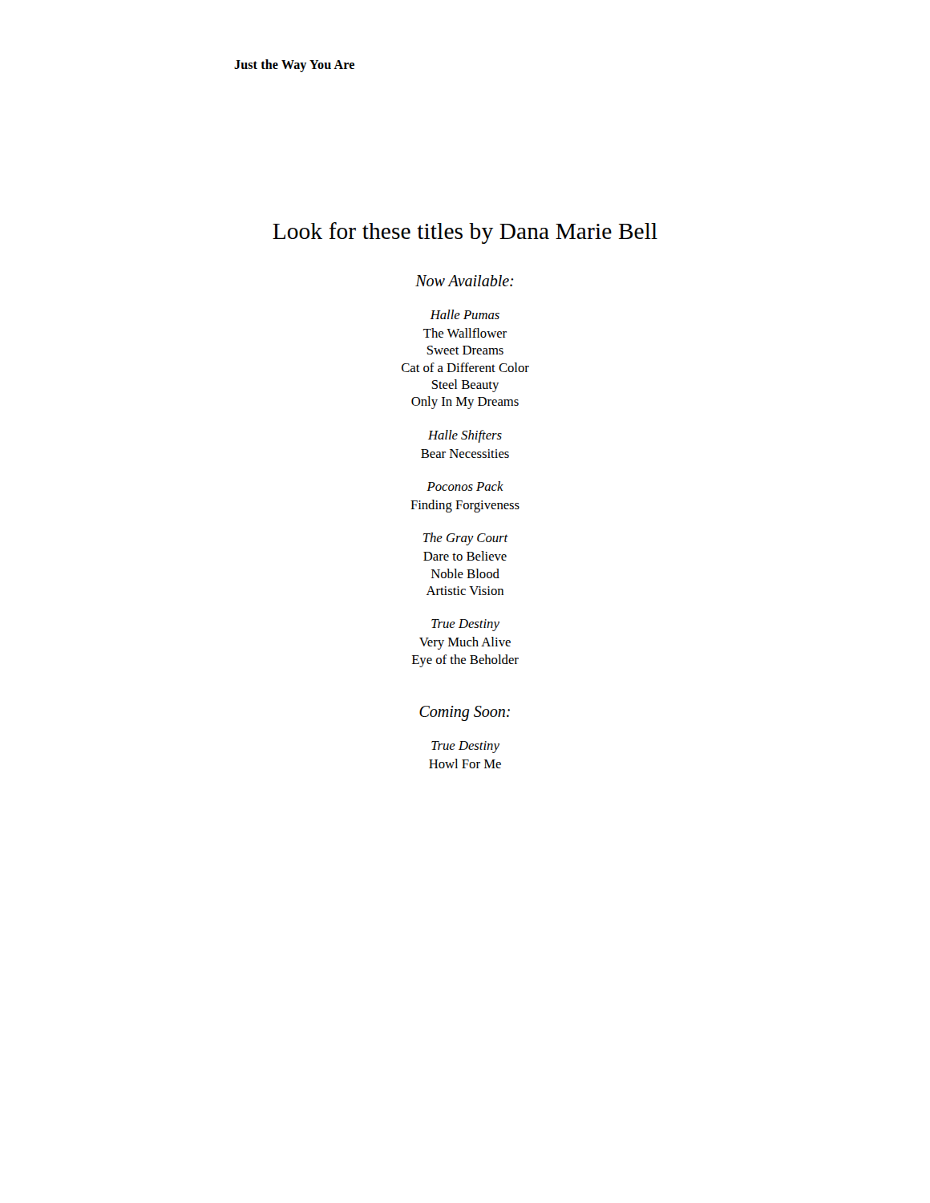Just the Way You Are
Look for these titles by Dana Marie Bell
Now Available:
Halle Pumas
The Wallflower
Sweet Dreams
Cat of a Different Color
Steel Beauty
Only In My Dreams
Halle Shifters
Bear Necessities
Poconos Pack
Finding Forgiveness
The Gray Court
Dare to Believe
Noble Blood
Artistic Vision
True Destiny
Very Much Alive
Eye of the Beholder
Coming Soon:
True Destiny
Howl For Me